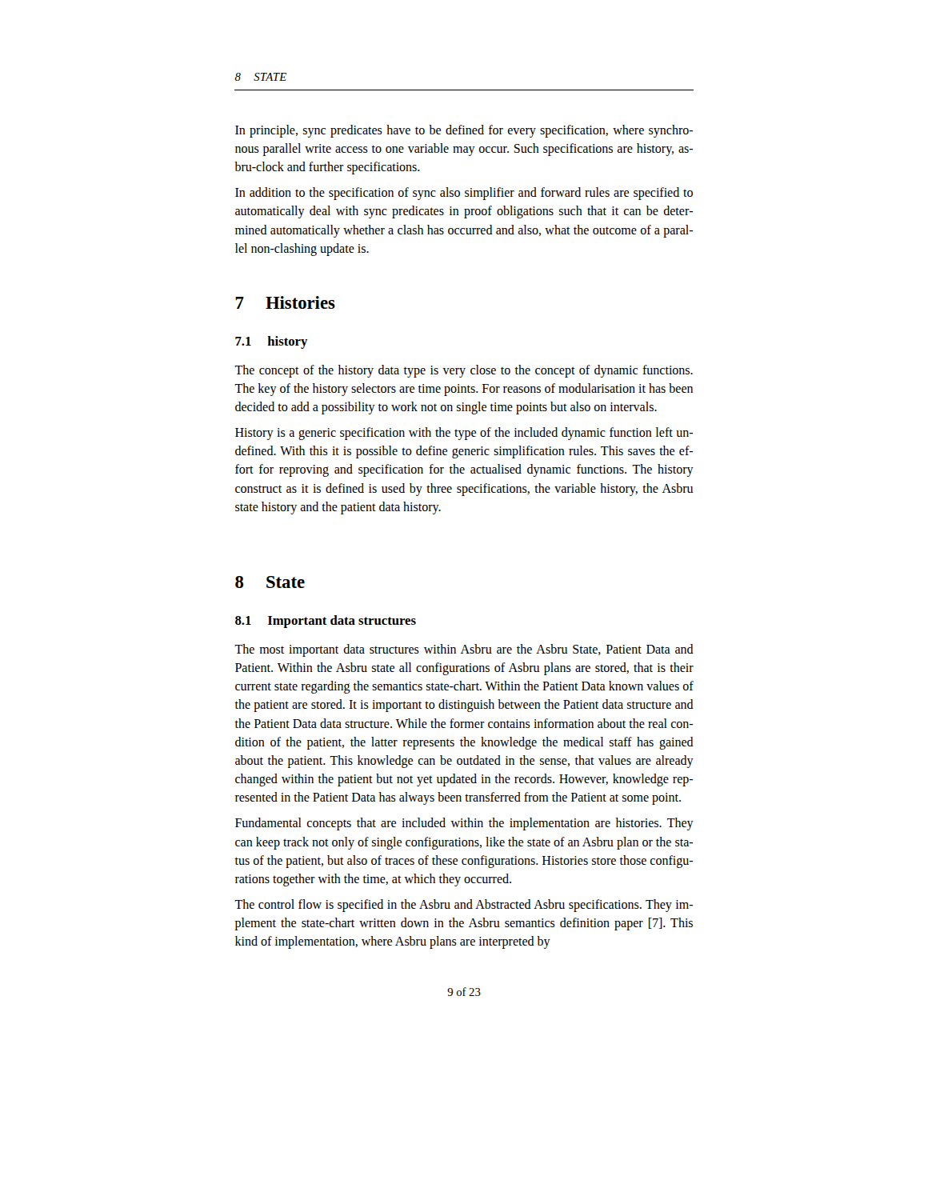8 STATE
In principle, sync predicates have to be defined for every specification, where synchronous parallel write access to one variable may occur. Such specifications are history, asbru-clock and further specifications.
In addition to the specification of sync also simplifier and forward rules are specified to automatically deal with sync predicates in proof obligations such that it can be determined automatically whether a clash has occurred and also, what the outcome of a parallel non-clashing update is.
7 Histories
7.1history
The concept of the history data type is very close to the concept of dynamic functions. The key of the history selectors are time points. For reasons of modularisation it has been decided to add a possibility to work not on single time points but also on intervals.
History is a generic specification with the type of the included dynamic function left undefined. With this it is possible to define generic simplification rules. This saves the effort for reproving and specification for the actualised dynamic functions. The history construct as it is defined is used by three specifications, the variable history, the Asbru state history and the patient data history.
8 State
8.1 Important data structures
The most important data structures within Asbru are the Asbru State, Patient Data and Patient. Within the Asbru state all configurations of Asbru plans are stored, that is their current state regarding the semantics state-chart. Within the Patient Data known values of the patient are stored. It is important to distinguish between the Patient data structure and the Patient Data data structure. While the former contains information about the real condition of the patient, the latter represents the knowledge the medical staff has gained about the patient. This knowledge can be outdated in the sense, that values are already changed within the patient but not yet updated in the records. However, knowledge represented in the Patient Data has always been transferred from the Patient at some point.
Fundamental concepts that are included within the implementation are histories. They can keep track not only of single configurations, like the state of an Asbru plan or the status of the patient, but also of traces of these configurations. Histories store those configurations together with the time, at which they occurred.
The control flow is specified in the Asbru and Abstracted Asbru specifications. They implement the state-chart written down in the Asbru semantics definition paper [7]. This kind of implementation, where Asbru plans are interpreted by
9 of 23